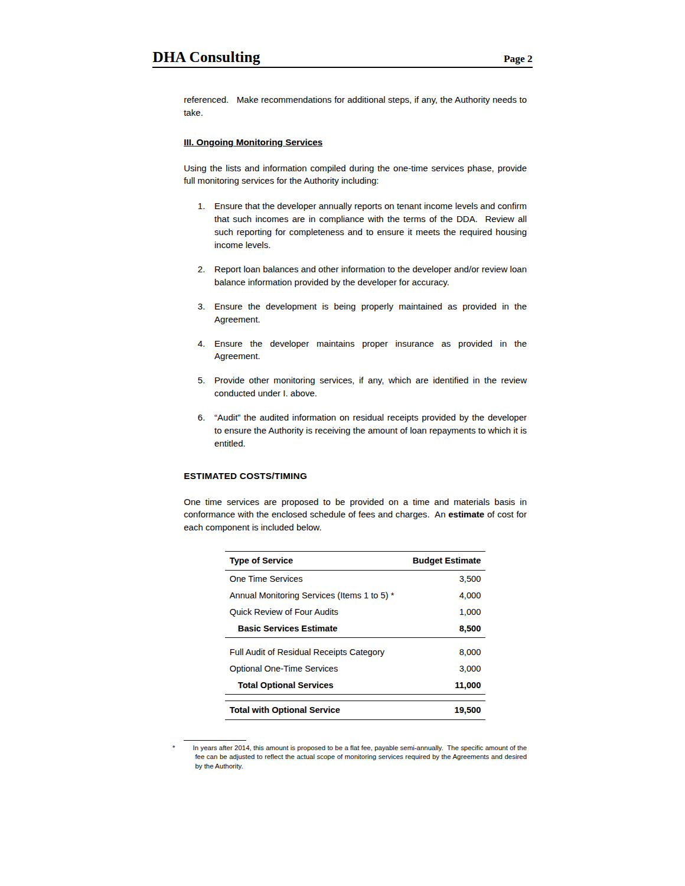DHA Consulting
Page 2
referenced. Make recommendations for additional steps, if any, the Authority needs to take.
III. Ongoing Monitoring Services
Using the lists and information compiled during the one-time services phase, provide full monitoring services for the Authority including:
Ensure that the developer annually reports on tenant income levels and confirm that such incomes are in compliance with the terms of the DDA. Review all such reporting for completeness and to ensure it meets the required housing income levels.
Report loan balances and other information to the developer and/or review loan balance information provided by the developer for accuracy.
Ensure the development is being properly maintained as provided in the Agreement.
Ensure the developer maintains proper insurance as provided in the Agreement.
Provide other monitoring services, if any, which are identified in the review conducted under I. above.
“Audit” the audited information on residual receipts provided by the developer to ensure the Authority is receiving the amount of loan repayments to which it is entitled.
ESTIMATED COSTS/TIMING
One time services are proposed to be provided on a time and materials basis in conformance with the enclosed schedule of fees and charges. An estimate of cost for each component is included below.
| Type of Service | Budget Estimate |
| --- | --- |
| One Time Services | 3,500 |
| Annual Monitoring Services (Items 1 to 5) * | 4,000 |
| Quick Review of Four Audits | 1,000 |
| Basic Services Estimate | 8,500 |
| Full Audit of Residual Receipts Category | 8,000 |
| Optional One-Time Services | 3,000 |
| Total Optional Services | 11,000 |
| Total with Optional Service | 19,500 |
*In years after 2014, this amount is proposed to be a flat fee, payable semi-annually. The specific amount of the fee can be adjusted to reflect the actual scope of monitoring services required by the Agreements and desired by the Authority.